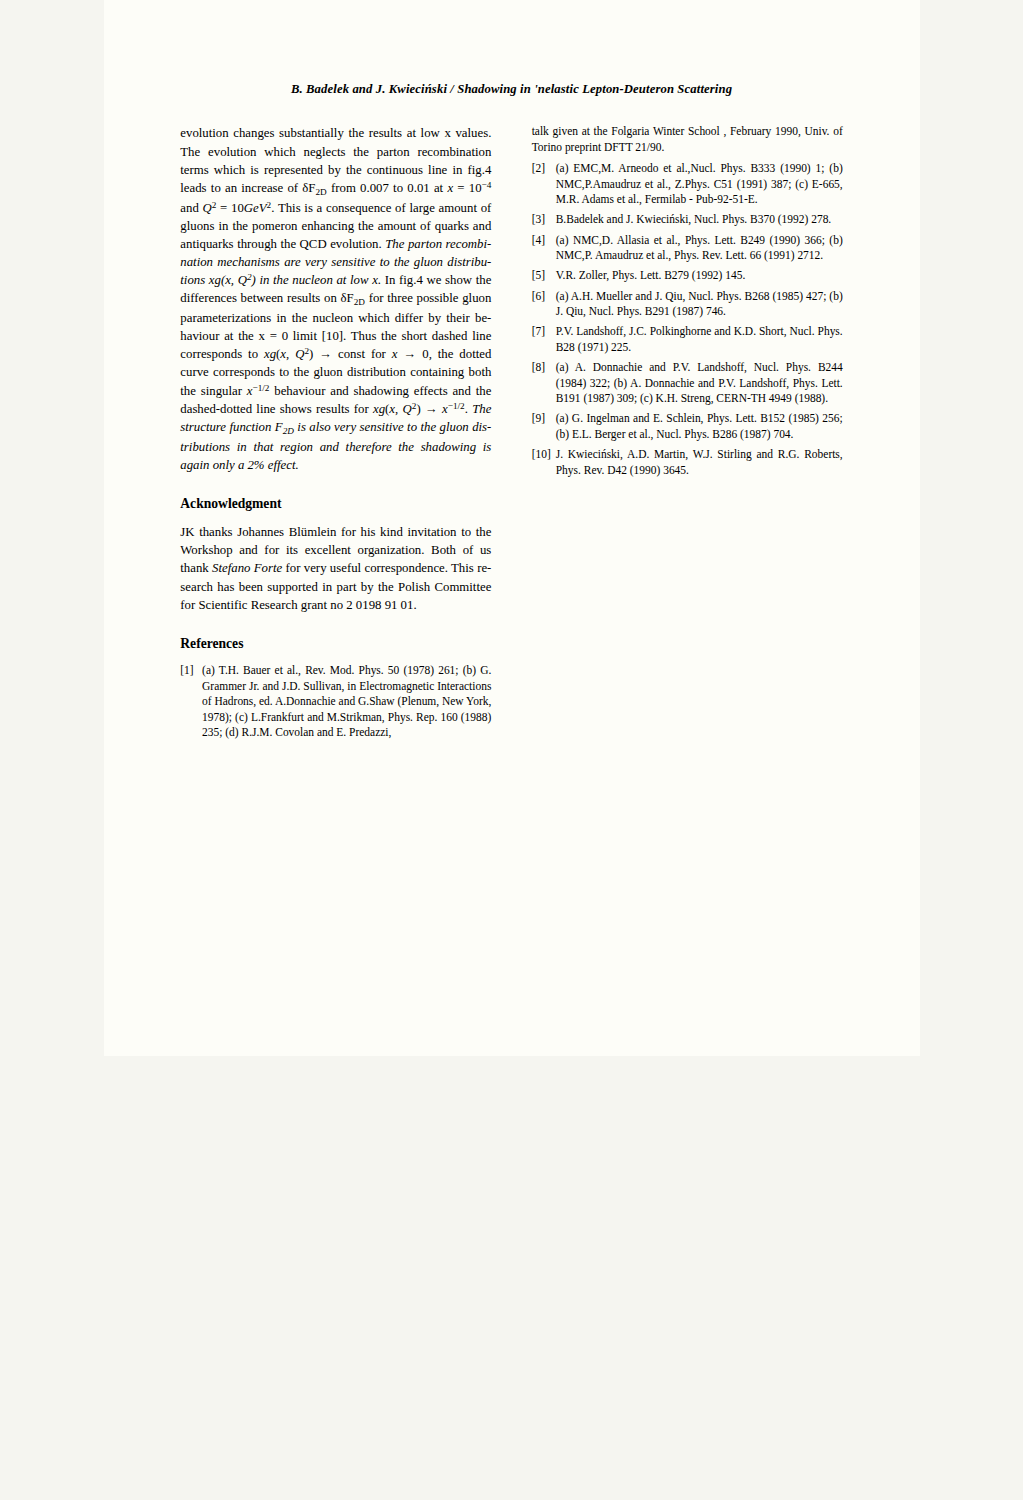B. Badelek and J. Kwieciński / Shadowing in 'nelastic Lepton-Deuteron Scattering
evolution changes substantially the results at low x values. The evolution which neglects the parton recombination terms which is represented by the continuous line in fig.4 leads to an increase of δF2D from 0.007 to 0.01 at x = 10−4 and Q2 = 10GeV2. This is a consequence of large amount of gluons in the pomeron enhancing the amount of quarks and antiquarks through the QCD evolution. The parton recombination mechanisms are very sensitive to the gluon distributions xg(x, Q2) in the nucleon at low x. In fig.4 we show the differences between results on δF2D for three possible gluon parameterizations in the nucleon which differ by their behaviour at the x = 0 limit [10]. Thus the short dashed line corresponds to xg(x, Q2) → const for x → 0, the dotted curve corresponds to the gluon distribution containing both the singular x−1/2 behaviour and shadowing effects and the dashed-dotted line shows results for xg(x, Q2) → x−1/2. The structure function F2D is also very sensitive to the gluon distributions in that region and therefore the shadowing is again only a 2% effect.
Acknowledgment
JK thanks Johannes Blümlein for his kind invitation to the Workshop and for its excellent organization. Both of us thank Stefano Forte for very useful correspondence. This research has been supported in part by the Polish Committee for Scientific Research grant no 2 0198 91 01.
References
[1](a) T.H. Bauer et al., Rev. Mod. Phys. 50 (1978) 261; (b) G. Grammer Jr. and J.D. Sullivan, in Electromagnetic Interactions of Hadrons, ed. A.Donnachie and G.Shaw (Plenum, New York, 1978); (c) L.Frankfurt and M.Strikman, Phys. Rep. 160 (1988) 235; (d) R.J.M. Covolan and E. Predazzi,
talk given at the Folgaria Winter School , February 1990, Univ. of Torino preprint DFTT 21/90.
[2](a) EMC,M. Arneodo et al.,Nucl. Phys. B333 (1990) 1; (b) NMC,P.Amaudruz et al., Z.Phys. C51 (1991) 387; (c) E-665, M.R. Adams et al., Fermilab - Pub-92-51-E.
[3] B.Badelek and J. Kwieciński, Nucl. Phys. B370 (1992) 278.
[4](a) NMC,D. Allasia et al., Phys. Lett. B249 (1990) 366; (b) NMC,P. Amaudruz et al., Phys. Rev. Lett. 66 (1991) 2712.
[5] V.R. Zoller, Phys. Lett. B279 (1992) 145.
[6](a) A.H. Mueller and J. Qiu, Nucl. Phys. B268 (1985) 427; (b) J. Qiu, Nucl. Phys. B291 (1987) 746.
[7] P.V. Landshoff, J.C. Polkinghorne and K.D. Short, Nucl. Phys. B28 (1971) 225.
[8](a) A. Donnachie and P.V. Landshoff, Nucl. Phys. B244 (1984) 322; (b) A. Donnachie and P.V. Landshoff, Phys. Lett. B191 (1987) 309; (c) K.H. Streng, CERN-TH 4949 (1988).
[9](a) G. Ingelman and E. Schlein, Phys. Lett. B152 (1985) 256; (b) E.L. Berger et al., Nucl. Phys. B286 (1987) 704.
[10] J. Kwieciński, A.D. Martin, W.J. Stirling and R.G. Roberts, Phys. Rev. D42 (1990) 3645.